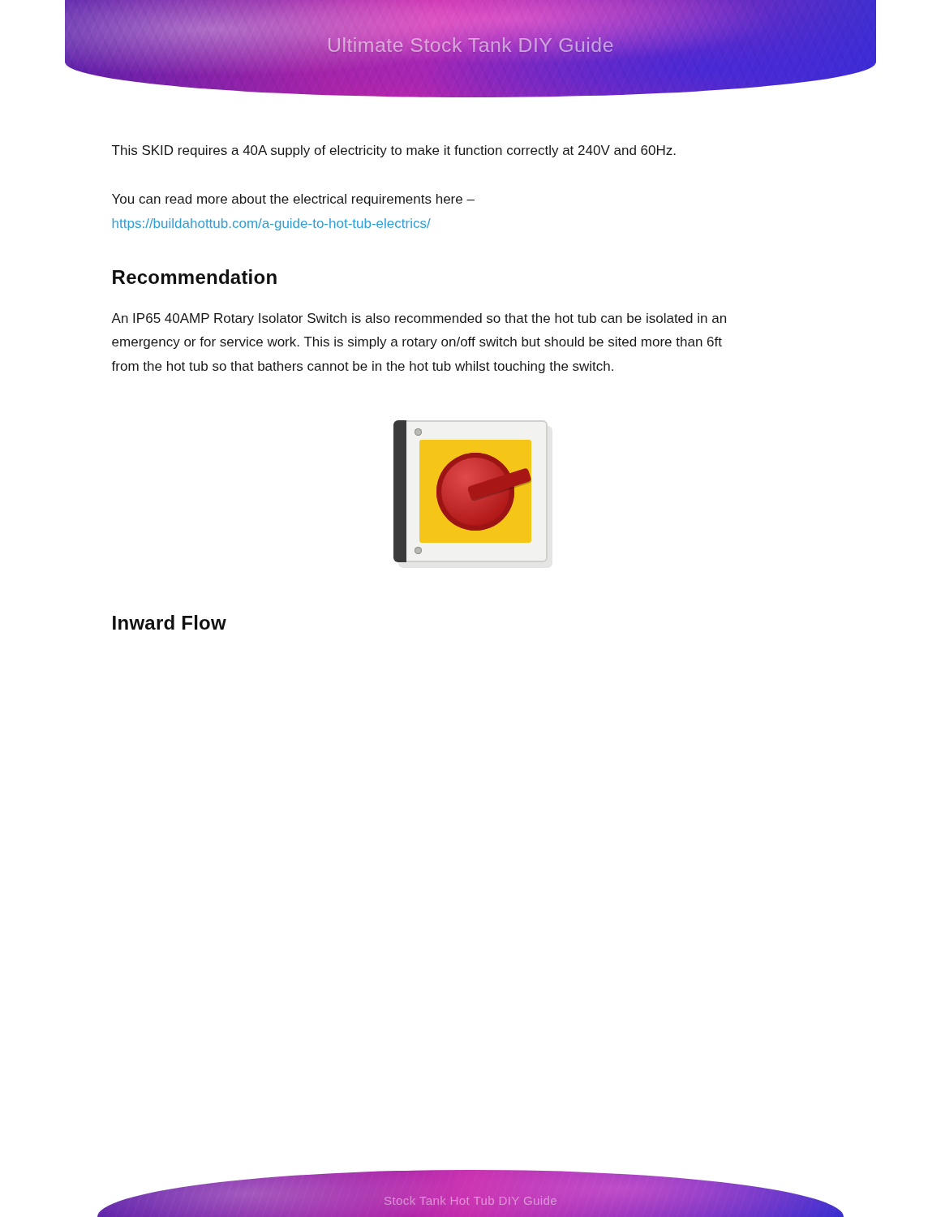Ultimate Stock Tank DIY Guide
This SKID requires a 40A supply of electricity to make it function correctly at 240V and 60Hz.
You can read more about the electrical requirements here –
https://buildahottub.com/a-guide-to-hot-tub-electrics/
Recommendation
An IP65 40AMP Rotary Isolator Switch is also recommended so that the hot tub can be isolated in an emergency or for service work. This is simply a rotary on/off switch but should be sited more than 6ft from the hot tub so that bathers cannot be in the hot tub whilst touching the switch.
Inward Flow
Stock Tank Hot Tub DIY Guide